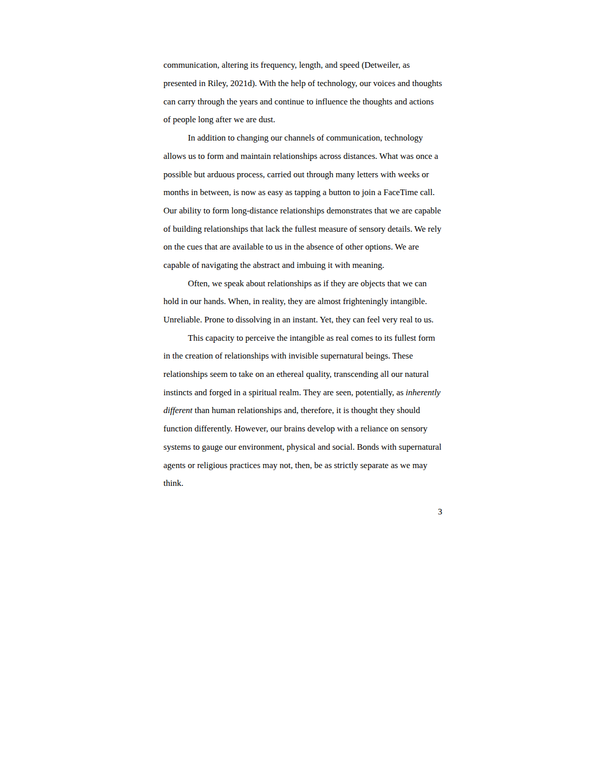communication, altering its frequency, length, and speed (Detweiler, as presented in Riley, 2021d). With the help of technology, our voices and thoughts can carry through the years and continue to influence the thoughts and actions of people long after we are dust.
In addition to changing our channels of communication, technology allows us to form and maintain relationships across distances. What was once a possible but arduous process, carried out through many letters with weeks or months in between, is now as easy as tapping a button to join a FaceTime call. Our ability to form long-distance relationships demonstrates that we are capable of building relationships that lack the fullest measure of sensory details. We rely on the cues that are available to us in the absence of other options. We are capable of navigating the abstract and imbuing it with meaning.
Often, we speak about relationships as if they are objects that we can hold in our hands. When, in reality, they are almost frighteningly intangible. Unreliable. Prone to dissolving in an instant. Yet, they can feel very real to us.
This capacity to perceive the intangible as real comes to its fullest form in the creation of relationships with invisible supernatural beings. These relationships seem to take on an ethereal quality, transcending all our natural instincts and forged in a spiritual realm. They are seen, potentially, as inherently different than human relationships and, therefore, it is thought they should function differently. However, our brains develop with a reliance on sensory systems to gauge our environment, physical and social. Bonds with supernatural agents or religious practices may not, then, be as strictly separate as we may think.
3